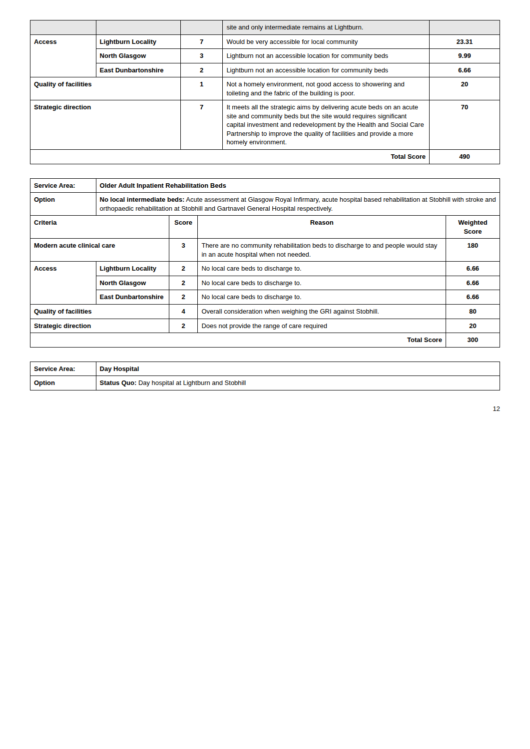| | | | site and only intermediate remains at Lightburn. | |
| Access | Lightburn Locality | 7 | Would be very accessible for local community | 23.31 |
| North Glasgow | 3 | Lightburn not an accessible location for community beds | 9.99 |
| East Dunbartonshire | 2 | Lightburn not an accessible location for community beds | 6.66 |
| Quality of facilities | 1 | Not a homely environment, not good access to showering and toileting and the fabric of the building is poor. | 20 |
| Strategic direction | 7 | It meets all the strategic aims by delivering acute beds on an acute site and community beds but the site would requires significant capital investment and redevelopment by the Health and Social Care Partnership to improve the quality of facilities and provide a more homely environment. | 70 |
| Total Score | 490 |
| Service Area: | Older Adult Inpatient Rehabilitation Beds |
| Option | No local intermediate beds: Acute assessment at Glasgow Royal Infirmary, acute hospital based rehabilitation at Stobhill with stroke and orthopaedic rehabilitation at Stobhill and Gartnavel General Hospital respectively. |
| Criteria | Score | Reason | Weighted Score |
| Modern acute clinical care | 3 | There are no community rehabilitation beds to discharge to and people would stay in an acute hospital when not needed. | 180 |
| Access | Lightburn Locality | 2 | No local care beds to discharge to. | 6.66 |
| North Glasgow | 2 | No local care beds to discharge to. | 6.66 |
| East Dunbartonshire | 2 | No local care beds to discharge to. | 6.66 |
| Quality of facilities | 4 | Overall consideration when weighing the GRI against Stobhill. | 80 |
| Strategic direction | 2 | Does not provide the range of care required | 20 |
| Total Score | 300 |
| Service Area: | Day Hospital |
| Option | Status Quo: Day hospital at Lightburn and Stobhill |
12